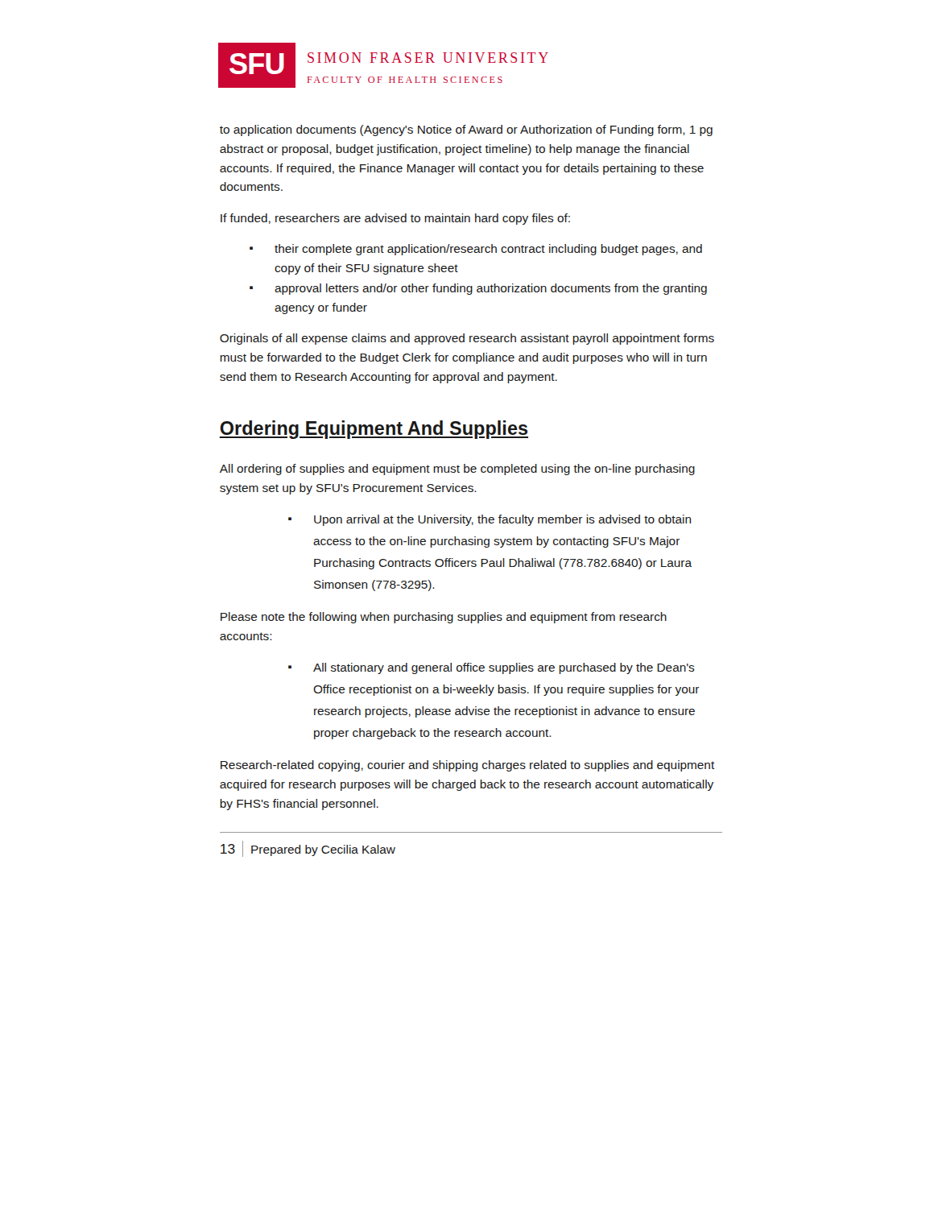SFU
SIMON FRASER UNIVERSITY
FACULTY OF HEALTH SCIENCES
to application documents (Agency's Notice of Award or Authorization of Funding form, 1 pg abstract or proposal, budget justification, project timeline) to help manage the financial accounts. If required, the Finance Manager will contact you for details pertaining to these documents.
If funded, researchers are advised to maintain hard copy files of:
their complete grant application/research contract including budget pages, and copy of their SFU signature sheet
approval letters and/or other funding authorization documents from the granting agency or funder
Originals of all expense claims and approved research assistant payroll appointment forms must be forwarded to the Budget Clerk for compliance and audit purposes who will in turn send them to Research Accounting for approval and payment.
Ordering Equipment And Supplies
All ordering of supplies and equipment must be completed using the on-line purchasing system set up by SFU's Procurement Services.
Upon arrival at the University, the faculty member is advised to obtain access to the on-line purchasing system by contacting SFU's Major Purchasing Contracts Officers Paul Dhaliwal (778.782.6840) or Laura Simonsen (778-3295).
Please note the following when purchasing supplies and equipment from research accounts:
All stationary and general office supplies are purchased by the Dean's Office receptionist on a bi-weekly basis. If you require supplies for your research projects, please advise the receptionist in advance to ensure proper chargeback to the research account.
Research-related copying, courier and shipping charges related to supplies and equipment acquired for research purposes will be charged back to the research account automatically by FHS's financial personnel.
13 Prepared by Cecilia Kalaw